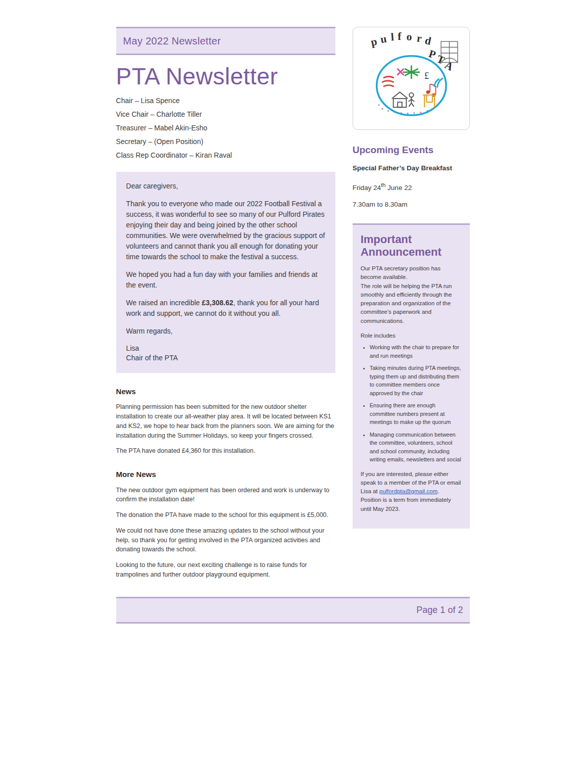May 2022 Newsletter
PTA Newsletter
Chair – Lisa Spence
Vice Chair – Charlotte Tiller
Treasurer – Mabel Akin-Esho
Secretary – (Open Position)
Class Rep Coordinator – Kiran Raval
Dear caregivers,
Thank you to everyone who made our 2022 Football Festival a success, it was wonderful to see so many of our Pulford Pirates enjoying their day and being joined by the other school communities. We were overwhelmed by the gracious support of volunteers and cannot thank you all enough for donating your time towards the school to make the festival a success.
We hoped you had a fun day with your families and friends at the event.
We raised an incredible £3,308.62, thank you for all your hard work and support, we cannot do it without you all.
Warm regards,
Lisa
Chair of the PTA
News
Planning permission has been submitted for the new outdoor shelter installation to create our all-weather play area. It will be located between KS1 and KS2, we hope to hear back from the planners soon. We are aiming for the installation during the Summer Holidays, so keep your fingers crossed.
The PTA have donated £4,360 for this installation.
More News
The new outdoor gym equipment has been ordered and work is underway to confirm the installation date!
The donation the PTA have made to the school for this equipment is £5,000.
We could not have done these amazing updates to the school without your help, so thank you for getting involved in the PTA organized activities and donating towards the school.
Looking to the future, our next exciting challenge is to raise funds for trampolines and further outdoor playground equipment.
p u l f o r d P T A £
Upcoming Events
Special Father’s Day Breakfast
Friday 24th June 22
7.30am to 8.30am
Important Announcement
Our PTA secretary position has become available.
The role will be helping the PTA run smoothly and efficiently through the preparation and organization of the committee’s paperwork and communications.
Role includes
Working with the chair to prepare for and run meetings
Taking minutes during PTA meetings, typing them up and distributing them to committee members once approved by the chair
Ensuring there are enough committee numbers present at meetings to make up the quorum
Managing communication between the committee, volunteers, school and school community, including writing emails, newsletters and social
If you are interested, please either speak to a member of the PTA or email Lisa at pulfordpta@gmail.com.
Position is a term from immediately until May 2023.
Page 1 of 2